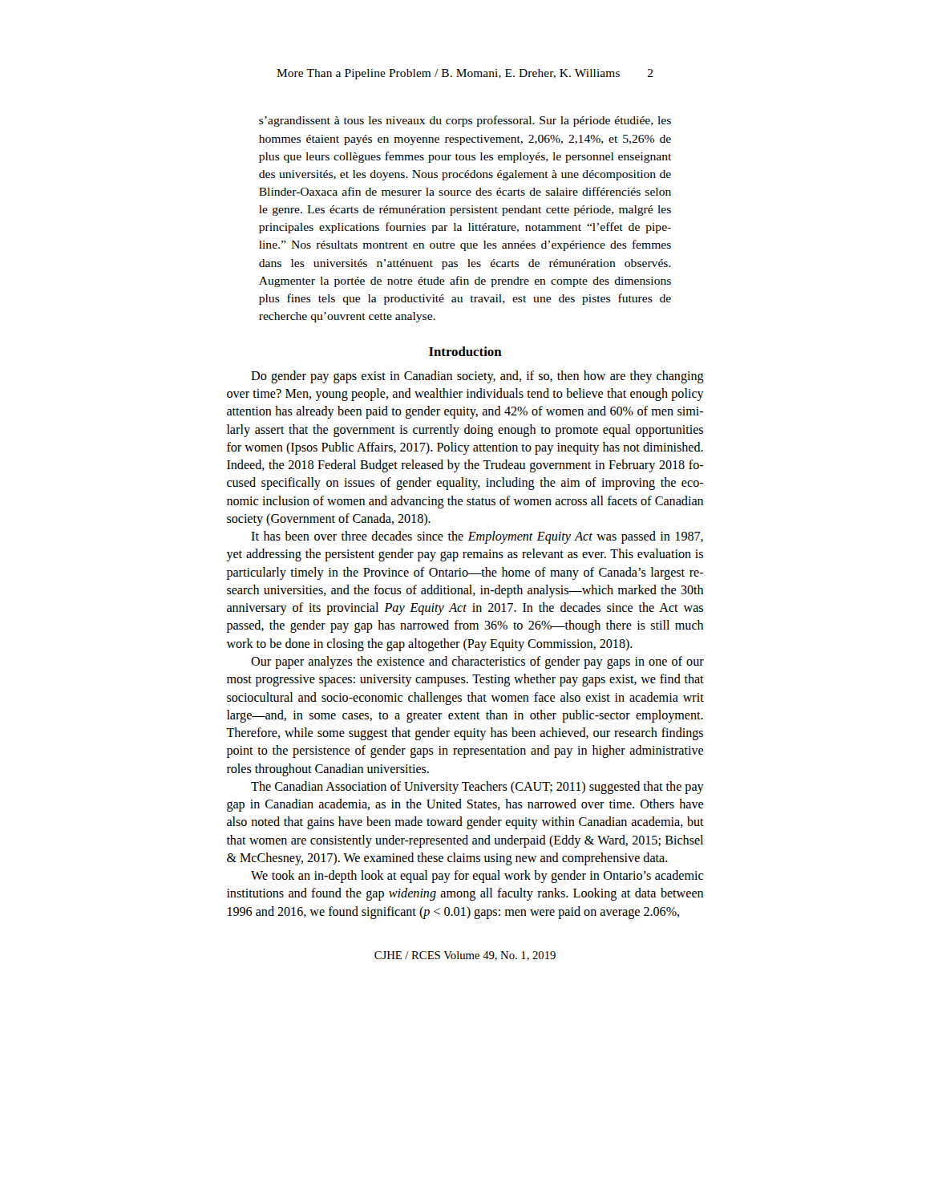More Than a Pipeline Problem / B. Momani, E. Dreher, K. Williams2
s’agrandissent à tous les niveaux du corps professoral. Sur la période étudiée, les hommes étaient payés en moyenne respectivement, 2,06%, 2,14%, et 5,26% de plus que leurs collègues femmes pour tous les employés, le personnel enseignant des universités, et les doyens. Nous procédons également à une décomposition de Blinder-Oaxaca afin de mesurer la source des écarts de salaire différenciés selon le genre. Les écarts de rémunération persistent pendant cette période, malgré les principales explications fournies par la littérature, notamment “l’effet de pipeline.” Nos résultats montrent en outre que les années d’expérience des femmes dans les universités n’atténuent pas les écarts de rémunération observés. Augmenter la portée de notre étude afin de prendre en compte des dimensions plus fines tels que la productivité au travail, est une des pistes futures de recherche qu’ouvrent cette analyse.
Introduction
Do gender pay gaps exist in Canadian society, and, if so, then how are they changing over time? Men, young people, and wealthier individuals tend to believe that enough policy attention has already been paid to gender equity, and 42% of women and 60% of men similarly assert that the government is currently doing enough to promote equal opportunities for women (Ipsos Public Affairs, 2017). Policy attention to pay inequity has not diminished. Indeed, the 2018 Federal Budget released by the Trudeau government in February 2018 focused specifically on issues of gender equality, including the aim of improving the economic inclusion of women and advancing the status of women across all facets of Canadian society (Government of Canada, 2018).
It has been over three decades since the Employment Equity Act was passed in 1987, yet addressing the persistent gender pay gap remains as relevant as ever. This evaluation is particularly timely in the Province of Ontario—the home of many of Canada’s largest research universities, and the focus of additional, in-depth analysis—which marked the 30th anniversary of its provincial Pay Equity Act in 2017. In the decades since the Act was passed, the gender pay gap has narrowed from 36% to 26%—though there is still much work to be done in closing the gap altogether (Pay Equity Commission, 2018).
Our paper analyzes the existence and characteristics of gender pay gaps in one of our most progressive spaces: university campuses. Testing whether pay gaps exist, we find that sociocultural and socio-economic challenges that women face also exist in academia writ large—and, in some cases, to a greater extent than in other public-sector employment. Therefore, while some suggest that gender equity has been achieved, our research findings point to the persistence of gender gaps in representation and pay in higher administrative roles throughout Canadian universities.
The Canadian Association of University Teachers (CAUT; 2011) suggested that the pay gap in Canadian academia, as in the United States, has narrowed over time. Others have also noted that gains have been made toward gender equity within Canadian academia, but that women are consistently under-represented and underpaid (Eddy & Ward, 2015; Bichsel & McChesney, 2017). We examined these claims using new and comprehensive data.
We took an in-depth look at equal pay for equal work by gender in Ontario’s academic institutions and found the gap widening among all faculty ranks. Looking at data between 1996 and 2016, we found significant (p < 0.01) gaps: men were paid on average 2.06%,
CJHE / RCES Volume 49, No. 1, 2019